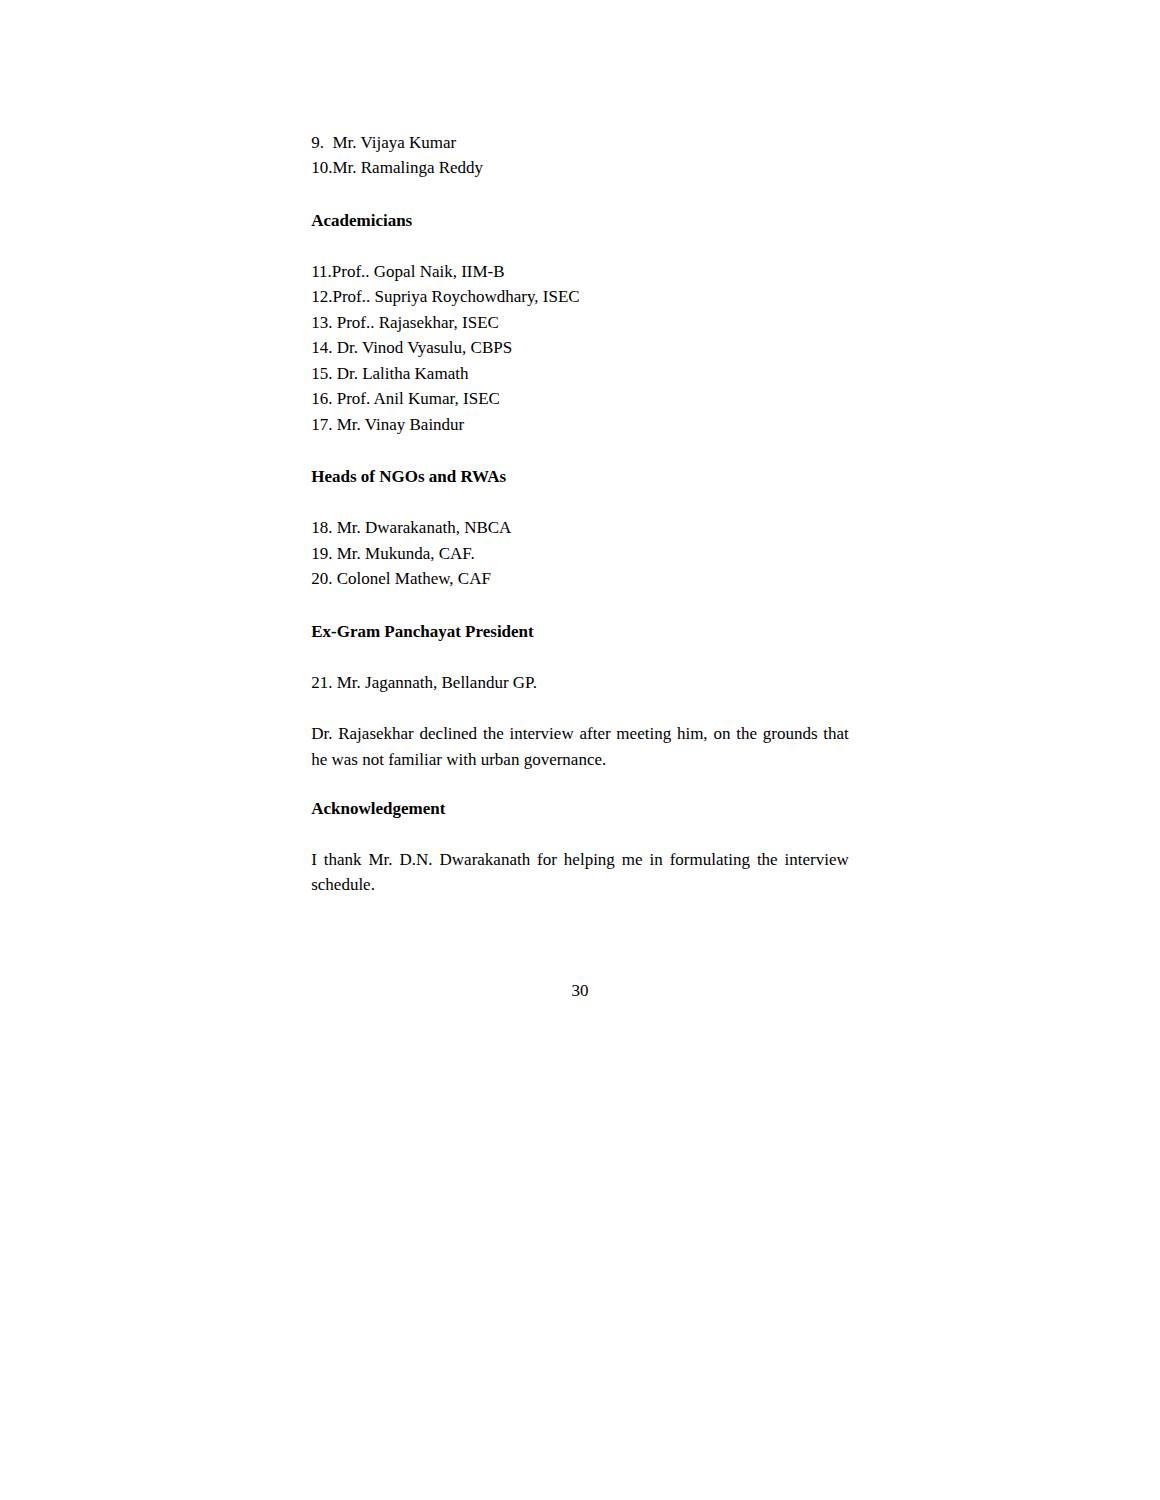9. Mr. Vijaya Kumar
10.Mr. Ramalinga Reddy
Academicians
11.Prof.. Gopal Naik, IIM-B
12.Prof.. Supriya Roychowdhary, ISEC
13. Prof.. Rajasekhar, ISEC
14. Dr. Vinod Vyasulu, CBPS
15. Dr. Lalitha Kamath
16. Prof. Anil Kumar, ISEC
17. Mr. Vinay Baindur
Heads of NGOs and RWAs
18. Mr. Dwarakanath, NBCA
19. Mr. Mukunda, CAF.
20. Colonel Mathew, CAF
Ex-Gram Panchayat President
21. Mr. Jagannath, Bellandur GP.
Dr. Rajasekhar declined the interview after meeting him, on the grounds that he was not familiar with urban governance.
Acknowledgement
I thank Mr. D.N. Dwarakanath for helping me in formulating the interview schedule.
30